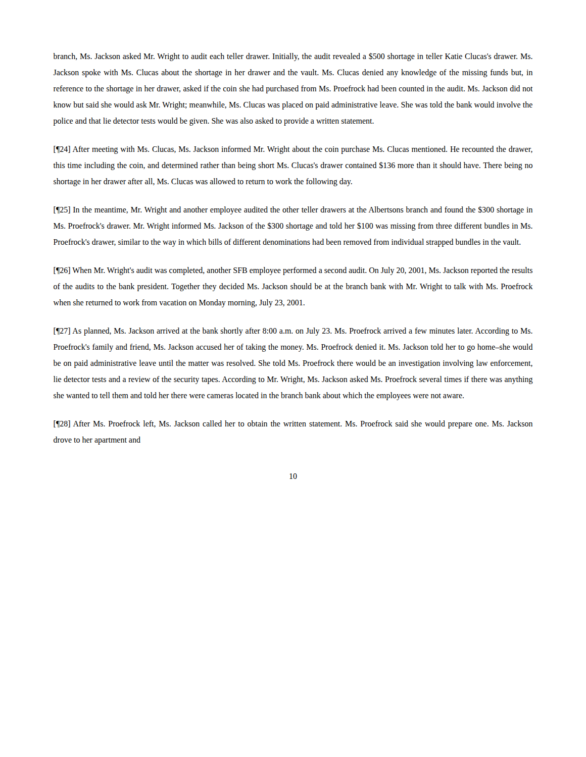branch, Ms. Jackson asked Mr. Wright to audit each teller drawer. Initially, the audit revealed a $500 shortage in teller Katie Clucas's drawer. Ms. Jackson spoke with Ms. Clucas about the shortage in her drawer and the vault. Ms. Clucas denied any knowledge of the missing funds but, in reference to the shortage in her drawer, asked if the coin she had purchased from Ms. Proefrock had been counted in the audit. Ms. Jackson did not know but said she would ask Mr. Wright; meanwhile, Ms. Clucas was placed on paid administrative leave. She was told the bank would involve the police and that lie detector tests would be given. She was also asked to provide a written statement.
[¶24] After meeting with Ms. Clucas, Ms. Jackson informed Mr. Wright about the coin purchase Ms. Clucas mentioned. He recounted the drawer, this time including the coin, and determined rather than being short Ms. Clucas's drawer contained $136 more than it should have. There being no shortage in her drawer after all, Ms. Clucas was allowed to return to work the following day.
[¶25] In the meantime, Mr. Wright and another employee audited the other teller drawers at the Albertsons branch and found the $300 shortage in Ms. Proefrock's drawer. Mr. Wright informed Ms. Jackson of the $300 shortage and told her $100 was missing from three different bundles in Ms. Proefrock's drawer, similar to the way in which bills of different denominations had been removed from individual strapped bundles in the vault.
[¶26] When Mr. Wright's audit was completed, another SFB employee performed a second audit. On July 20, 2001, Ms. Jackson reported the results of the audits to the bank president. Together they decided Ms. Jackson should be at the branch bank with Mr. Wright to talk with Ms. Proefrock when she returned to work from vacation on Monday morning, July 23, 2001.
[¶27] As planned, Ms. Jackson arrived at the bank shortly after 8:00 a.m. on July 23. Ms. Proefrock arrived a few minutes later. According to Ms. Proefrock's family and friend, Ms. Jackson accused her of taking the money. Ms. Proefrock denied it. Ms. Jackson told her to go home–she would be on paid administrative leave until the matter was resolved. She told Ms. Proefrock there would be an investigation involving law enforcement, lie detector tests and a review of the security tapes. According to Mr. Wright, Ms. Jackson asked Ms. Proefrock several times if there was anything she wanted to tell them and told her there were cameras located in the branch bank about which the employees were not aware.
[¶28] After Ms. Proefrock left, Ms. Jackson called her to obtain the written statement. Ms. Proefrock said she would prepare one. Ms. Jackson drove to her apartment and
10